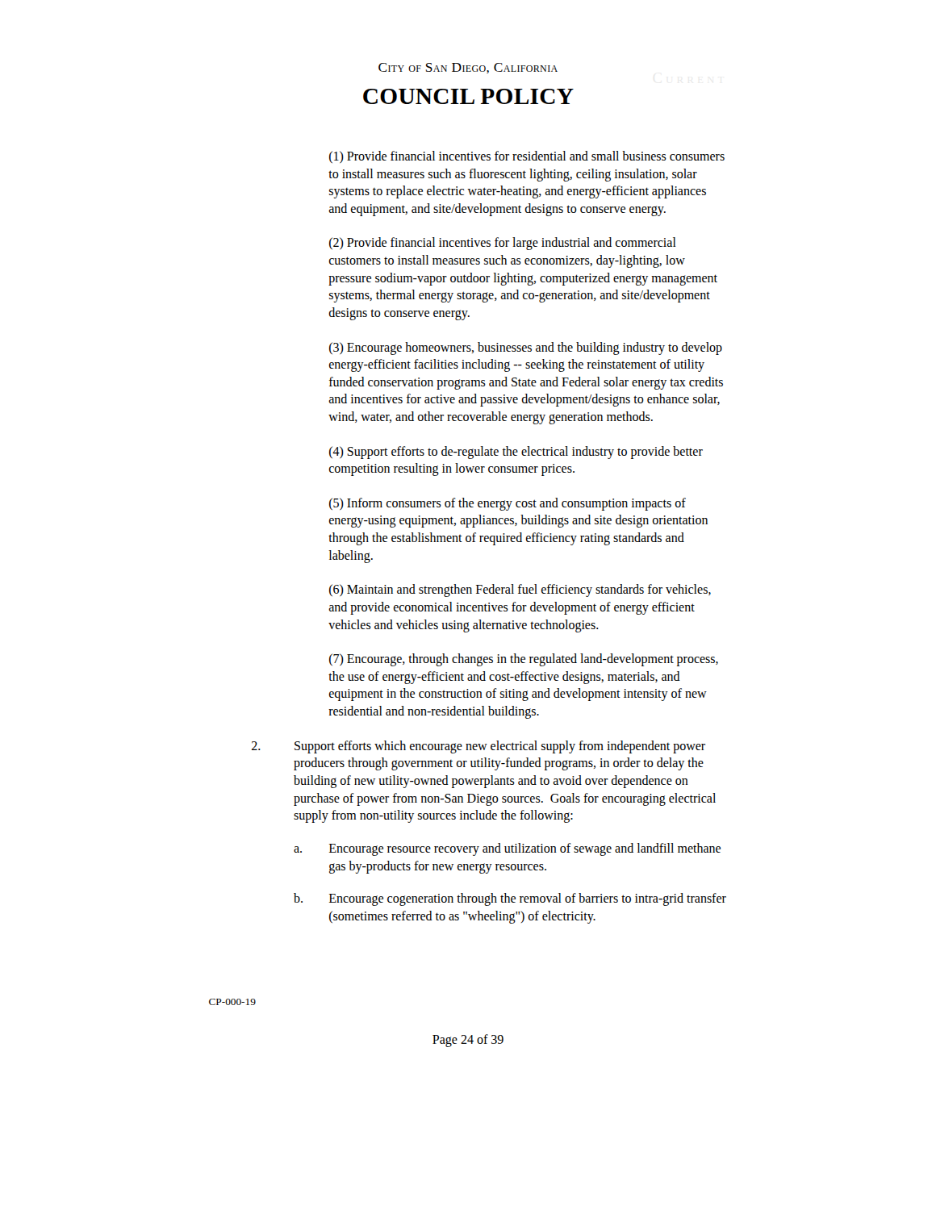Current
City of San Diego, California
COUNCIL POLICY
(1) Provide financial incentives for residential and small business consumers to install measures such as fluorescent lighting, ceiling insulation, solar systems to replace electric water-heating, and energy-efficient appliances and equipment, and site/development designs to conserve energy.
(2) Provide financial incentives for large industrial and commercial customers to install measures such as economizers, day-lighting, low pressure sodium-vapor outdoor lighting, computerized energy management systems, thermal energy storage, and co-generation, and site/development designs to conserve energy.
(3) Encourage homeowners, businesses and the building industry to develop energy-efficient facilities including -- seeking the reinstatement of utility funded conservation programs and State and Federal solar energy tax credits and incentives for active and passive development/designs to enhance solar, wind, water, and other recoverable energy generation methods.
(4) Support efforts to de-regulate the electrical industry to provide better competition resulting in lower consumer prices.
(5) Inform consumers of the energy cost and consumption impacts of energy-using equipment, appliances, buildings and site design orientation through the establishment of required efficiency rating standards and labeling.
(6) Maintain and strengthen Federal fuel efficiency standards for vehicles, and provide economical incentives for development of energy efficient vehicles and vehicles using alternative technologies.
(7) Encourage, through changes in the regulated land-development process, the use of energy-efficient and cost-effective designs, materials, and equipment in the construction of siting and development intensity of new residential and non-residential buildings.
2.
Support efforts which encourage new electrical supply from independent power producers through government or utility-funded programs, in order to delay the building of new utility-owned powerplants and to avoid over dependence on purchase of power from non-San Diego sources. Goals for encouraging electrical supply from non-utility sources include the following:
a.
Encourage resource recovery and utilization of sewage and landfill methane gas by-products for new energy resources.
b.
Encourage cogeneration through the removal of barriers to intra-grid transfer (sometimes referred to as "wheeling") of electricity.
CP-000-19
Page 24 of 39